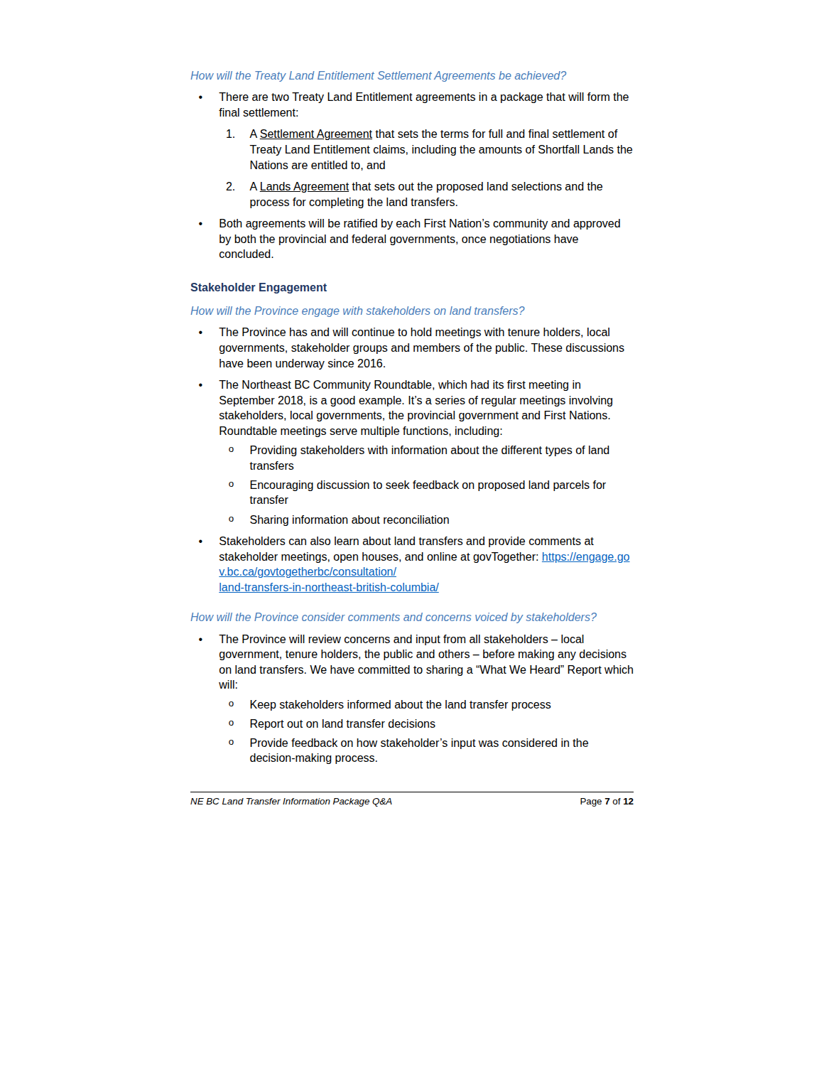How will the Treaty Land Entitlement Settlement Agreements be achieved?
There are two Treaty Land Entitlement agreements in a package that will form the final settlement:
A Settlement Agreement that sets the terms for full and final settlement of Treaty Land Entitlement claims, including the amounts of Shortfall Lands the Nations are entitled to, and
A Lands Agreement that sets out the proposed land selections and the process for completing the land transfers.
Both agreements will be ratified by each First Nation’s community and approved by both the provincial and federal governments, once negotiations have concluded.
Stakeholder Engagement
How will the Province engage with stakeholders on land transfers?
The Province has and will continue to hold meetings with tenure holders, local governments, stakeholder groups and members of the public. These discussions have been underway since 2016.
The Northeast BC Community Roundtable, which had its first meeting in September 2018, is a good example. It’s a series of regular meetings involving stakeholders, local governments, the provincial government and First Nations. Roundtable meetings serve multiple functions, including:
Providing stakeholders with information about the different types of land transfers
Encouraging discussion to seek feedback on proposed land parcels for transfer
Sharing information about reconciliation
Stakeholders can also learn about land transfers and provide comments at stakeholder meetings, open houses, and online at govTogether: https://engage.gov.bc.ca/govtogetherbc/consultation/
land-transfers-in-northeast-british-columbia/
How will the Province consider comments and concerns voiced by stakeholders?
The Province will review concerns and input from all stakeholders – local government, tenure holders, the public and others – before making any decisions on land transfers. We have committed to sharing a “What We Heard” Report which will:
Keep stakeholders informed about the land transfer process
Report out on land transfer decisions
Provide feedback on how stakeholder’s input was considered in the decision-making process.
NE BC Land Transfer Information Package Q&A Page 7 of 12